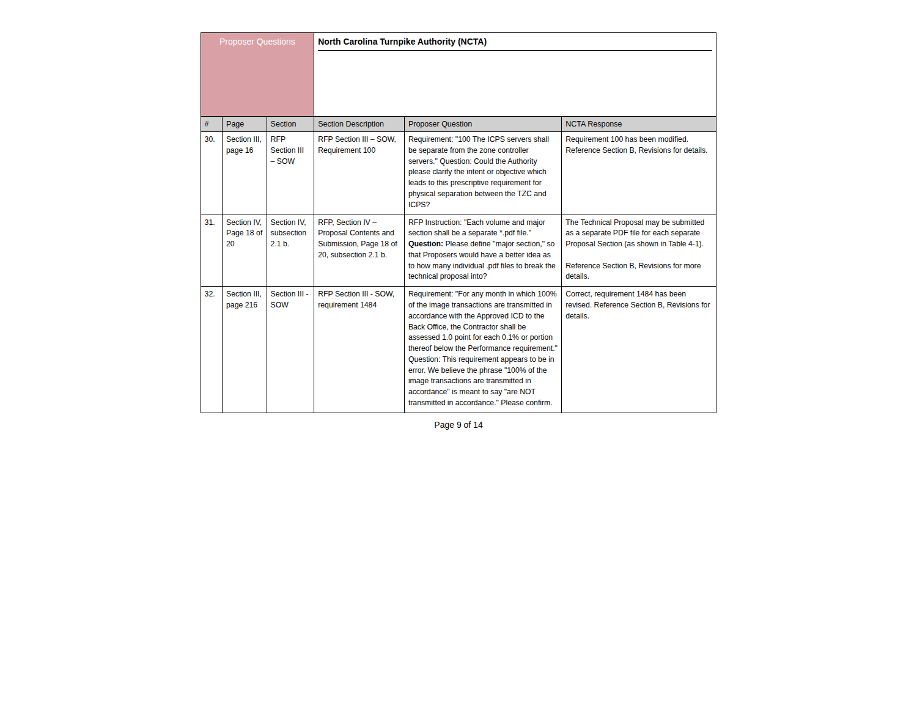| Proposer Questions | North Carolina Turnpike Authority (NCTA) |
| # | Page | Section | Section Description | Proposer Question | NCTA Response |
| 30. | Section III, page 16 | RFP Section III – SOW | RFP Section III – SOW, Requirement 100 | Requirement: "100 The ICPS servers shall be separate from the zone controller servers." Question: Could the Authority please clarify the intent or objective which leads to this prescriptive requirement for physical separation between the TZC and ICPS? | Requirement 100 has been modified. Reference Section B, Revisions for details. |
| 31. | Section IV, Page 18 of 20 | Section IV, subsection 2.1 b. | RFP, Section IV – Proposal Contents and Submission, Page 18 of 20, subsection 2.1 b. | RFP Instruction: "Each volume and major section shall be a separate *.pdf file." Question: Please define "major section," so that Proposers would have a better idea as to how many individual .pdf files to break the technical proposal into? | The Technical Proposal may be submitted as a separate PDF file for each separate Proposal Section (as shown in Table 4-1). Reference Section B, Revisions for more details. |
| 32. | Section III, page 216 | Section III - SOW | RFP Section III - SOW, requirement 1484 | Requirement: "For any month in which 100% of the image transactions are transmitted in accordance with the Approved ICD to the Back Office, the Contractor shall be assessed 1.0 point for each 0.1% or portion thereof below the Performance requirement." Question: This requirement appears to be in error. We believe the phrase "100% of the image transactions are transmitted in accordance" is meant to say "are NOT transmitted in accordance." Please confirm. | Correct, requirement 1484 has been revised. Reference Section B, Revisions for details. |
Page 9 of 14